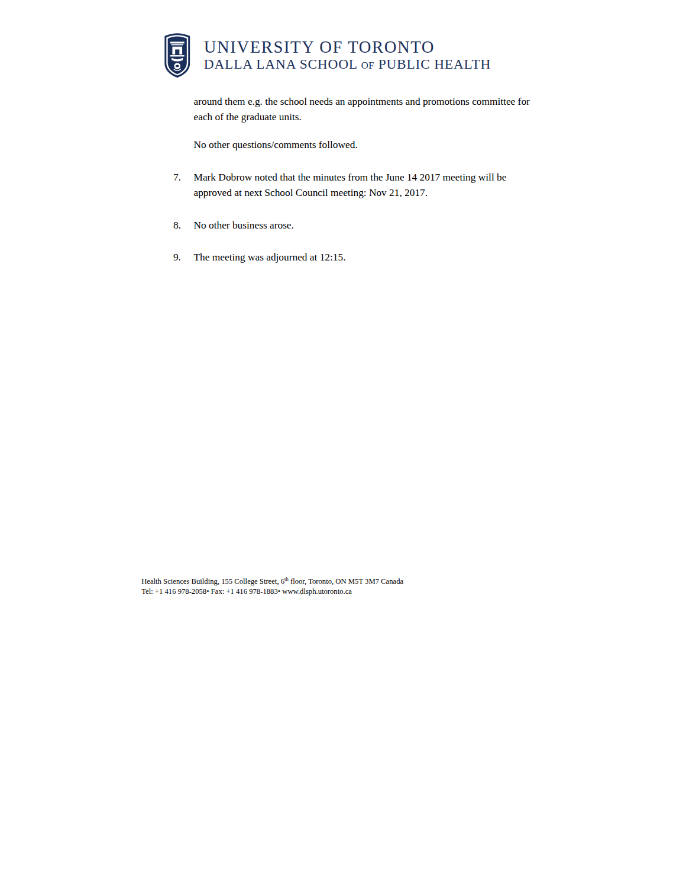UNIVERSITY OF TORONTO
DALLA LANA SCHOOL OF PUBLIC HEALTH
around them e.g. the school needs an appointments and promotions committee for each of the graduate units.
No other questions/comments followed.
7. Mark Dobrow noted that the minutes from the June 14 2017 meeting will be approved at next School Council meeting: Nov 21, 2017.
8. No other business arose.
9. The meeting was adjourned at 12:15.
Health Sciences Building, 155 College Street, 6th floor, Toronto, ON M5T 3M7 Canada
Tel: +1 416 978-2058• Fax: +1 416 978-1883• www.dlsph.utoronto.ca